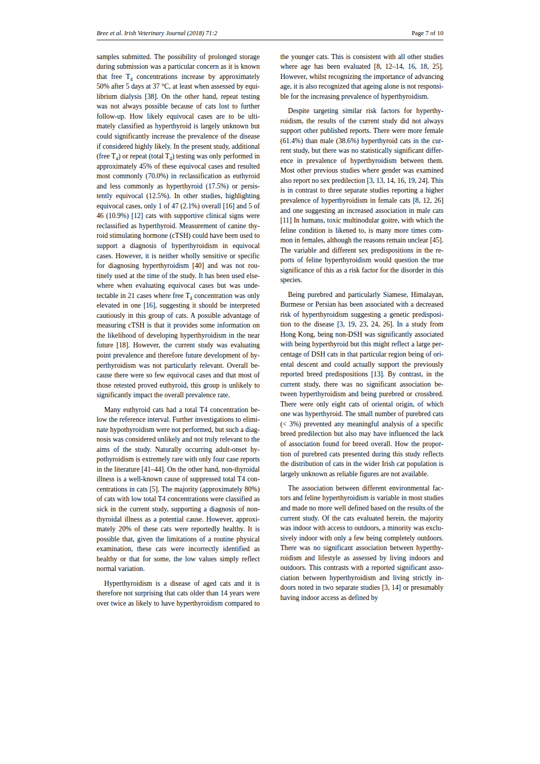Bree et al. Irish Veterinary Journal (2018) 71:2
Page 7 of 10
samples submitted. The possibility of prolonged storage during submission was a particular concern as it is known that free T4 concentrations increase by approximately 50% after 5 days at 37 °C, at least when assessed by equilibrium dialysis [38]. On the other hand, repeat testing was not always possible because of cats lost to further follow-up. How likely equivocal cases are to be ultimately classified as hyperthyroid is largely unknown but could significantly increase the prevalence of the disease if considered highly likely. In the present study, additional (free T4) or repeat (total T4) testing was only performed in approximately 45% of these equivocal cases and resulted most commonly (70.0%) in reclassification as euthyroid and less commonly as hyperthyroid (17.5%) or persistently equivocal (12.5%). In other studies, highlighting equivocal cases, only 1 of 47 (2.1%) overall [16] and 5 of 46 (10.9%) [12] cats with supportive clinical signs were reclassified as hyperthyroid. Measurement of canine thyroid stimulating hormone (cTSH) could have been used to support a diagnosis of hyperthyroidism in equivocal cases. However, it is neither wholly sensitive or specific for diagnosing hyperthyroidism [40] and was not routinely used at the time of the study. It has been used elsewhere when evaluating equivocal cases but was undetectable in 21 cases where free T4 concentration was only elevated in one [16], suggesting it should be interpreted cautiously in this group of cats. A possible advantage of measuring cTSH is that it provides some information on the likelihood of developing hyperthyroidism in the near future [18]. However, the current study was evaluating point prevalence and therefore future development of hyperthyroidism was not particularly relevant. Overall because there were so few equivocal cases and that most of those retested proved euthyroid, this group is unlikely to significantly impact the overall prevalence rate.
Many euthyroid cats had a total T4 concentration below the reference interval. Further investigations to eliminate hypothyroidism were not performed, but such a diagnosis was considered unlikely and not truly relevant to the aims of the study. Naturally occurring adult-onset hypothyroidism is extremely rare with only four case reports in the literature [41–44]. On the other hand, non-thyroidal illness is a well-known cause of suppressed total T4 concentrations in cats [5]. The majority (approximately 80%) of cats with low total T4 concentrations were classified as sick in the current study, supporting a diagnosis of non-thyroidal illness as a potential cause. However, approximately 20% of these cats were reportedly healthy. It is possible that, given the limitations of a routine physical examination, these cats were incorrectly identified as healthy or that for some, the low values simply reflect normal variation.
Hyperthyroidism is a disease of aged cats and it is therefore not surprising that cats older than 14 years were over twice as likely to have hyperthyroidism compared to the younger cats. This is consistent with all other studies where age has been evaluated [8, 12–14, 16, 18, 25]. However, whilst recognizing the importance of advancing age, it is also recognized that ageing alone is not responsible for the increasing prevalence of hyperthyroidism.
Despite targeting similar risk factors for hyperthyroidism, the results of the current study did not always support other published reports. There were more female (61.4%) than male (38.6%) hyperthyroid cats in the current study, but there was no statistically significant difference in prevalence of hyperthyroidism between them. Most other previous studies where gender was examined also report no sex predilection [3, 13, 14, 16, 19, 24]. This is in contrast to three separate studies reporting a higher prevalence of hyperthyroidism in female cats [8, 12, 26] and one suggesting an increased association in male cats [11] In humans, toxic multinodular goitre, with which the feline condition is likened to, is many more times common in females, although the reasons remain unclear [45]. The variable and different sex predispositions in the reports of feline hyperthyroidism would question the true significance of this as a risk factor for the disorder in this species.
Being purebred and particularly Siamese, Himalayan, Burmese or Persian has been associated with a decreased risk of hyperthyroidism suggesting a genetic predisposition to the disease [3, 19, 23, 24, 26]. In a study from Hong Kong, being non-DSH was significantly associated with being hyperthyroid but this might reflect a large percentage of DSH cats in that particular region being of oriental descent and could actually support the previously reported breed predispositions [13]. By contrast, in the current study, there was no significant association between hyperthyroidism and being purebred or crossbred. There were only eight cats of oriental origin, of which one was hyperthyroid. The small number of purebred cats (< 3%) prevented any meaningful analysis of a specific breed predilection but also may have influenced the lack of association found for breed overall. How the proportion of purebred cats presented during this study reflects the distribution of cats in the wider Irish cat population is largely unknown as reliable figures are not available.
The association between different environmental factors and feline hyperthyroidism is variable in most studies and made no more well defined based on the results of the current study. Of the cats evaluated herein, the majority was indoor with access to outdoors, a minority was exclusively indoor with only a few being completely outdoors. There was no significant association between hyperthyroidism and lifestyle as assessed by living indoors and outdoors. This contrasts with a reported significant association between hyperthyroidism and living strictly indoors noted in two separate studies [3, 14] or presumably having indoor access as defined by